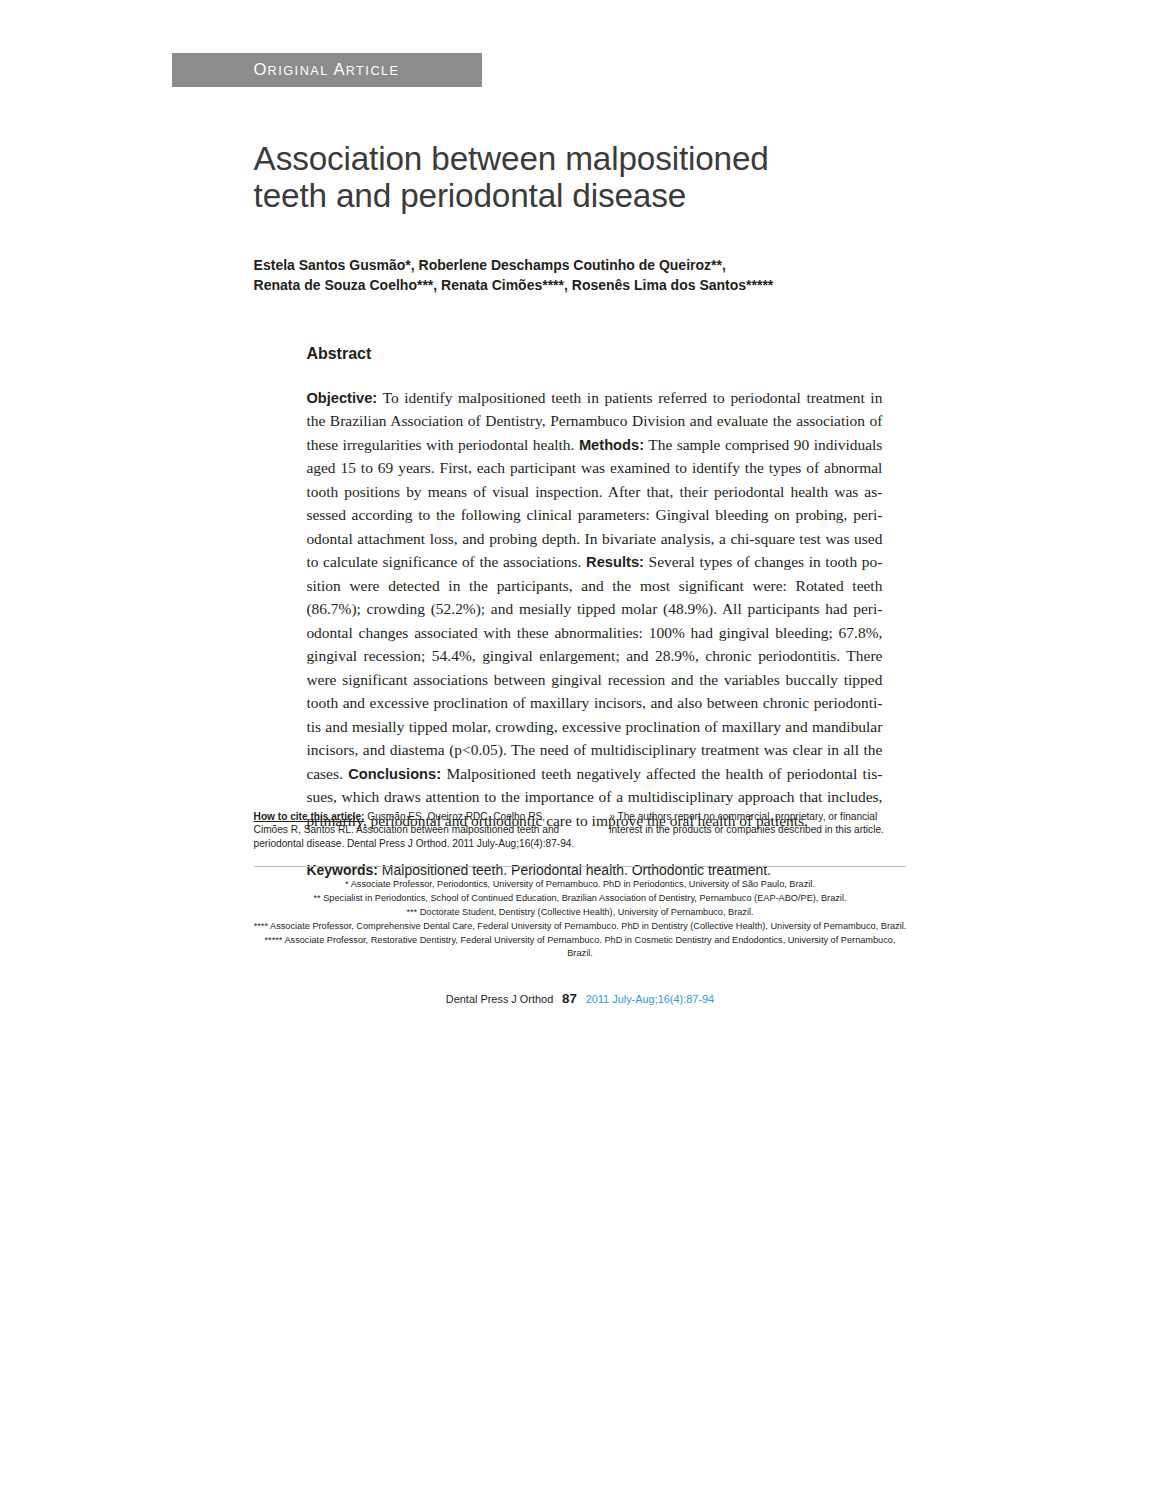ORIGINAL ARTICLE
Association between malpositioned
teeth and periodontal disease
Estela Santos Gusmão*, Roberlene Deschamps Coutinho de Queiroz**,
Renata de Souza Coelho***, Renata Cimões****, Rosenês Lima dos Santos*****
Abstract
Objective: To identify malpositioned teeth in patients referred to periodontal treatment in the Brazilian Association of Dentistry, Pernambuco Division and evaluate the association of these irregularities with periodontal health. Methods: The sample comprised 90 individuals aged 15 to 69 years. First, each participant was examined to identify the types of abnormal tooth positions by means of visual inspection. After that, their periodontal health was assessed according to the following clinical parameters: Gingival bleeding on probing, periodontal attachment loss, and probing depth. In bivariate analysis, a chi-square test was used to calculate significance of the associations. Results: Several types of changes in tooth position were detected in the participants, and the most significant were: Rotated teeth (86.7%); crowding (52.2%); and mesially tipped molar (48.9%). All participants had periodontal changes associated with these abnormalities: 100% had gingival bleeding; 67.8%, gingival recession; 54.4%, gingival enlargement; and 28.9%, chronic periodontitis. There were significant associations between gingival recession and the variables buccally tipped tooth and excessive proclination of maxillary incisors, and also between chronic periodontitis and mesially tipped molar, crowding, excessive proclination of maxillary and mandibular incisors, and diastema (p<0.05). The need of multidisciplinary treatment was clear in all the cases. Conclusions: Malpositioned teeth negatively affected the health of periodontal tissues, which draws attention to the importance of a multidisciplinary approach that includes, primarily, periodontal and orthodontic care to improve the oral health of patients.
Keywords: Malpositioned teeth. Periodontal health. Orthodontic treatment.
How to cite this article: Gusmão ES, Queiroz RDC, Coelho RS, Cimões R, Santos RL. Association between malpositioned teeth and periodontal disease. Dental Press J Orthod. 2011 July-Aug;16(4):87-94.
» The authors report no commercial, proprietary, or financial interest in the products or companies described in this article.
* Associate Professor, Periodontics, University of Pernambuco. PhD in Periodontics, University of São Paulo, Brazil.
** Specialist in Periodontics, School of Continued Education, Brazilian Association of Dentistry, Pernambuco (EAP-ABO/PE), Brazil.
*** Doctorate Student, Dentistry (Collective Health), University of Pernambuco, Brazil.
**** Associate Professor, Comprehensive Dental Care, Federal University of Pernambuco. PhD in Dentistry (Collective Health), University of Pernambuco, Brazil.
***** Associate Professor, Restorative Dentistry, Federal University of Pernambuco. PhD in Cosmetic Dentistry and Endodontics, University of Pernambuco, Brazil.
Dental Press J Orthod 87 2011 July-Aug;16(4):87-94